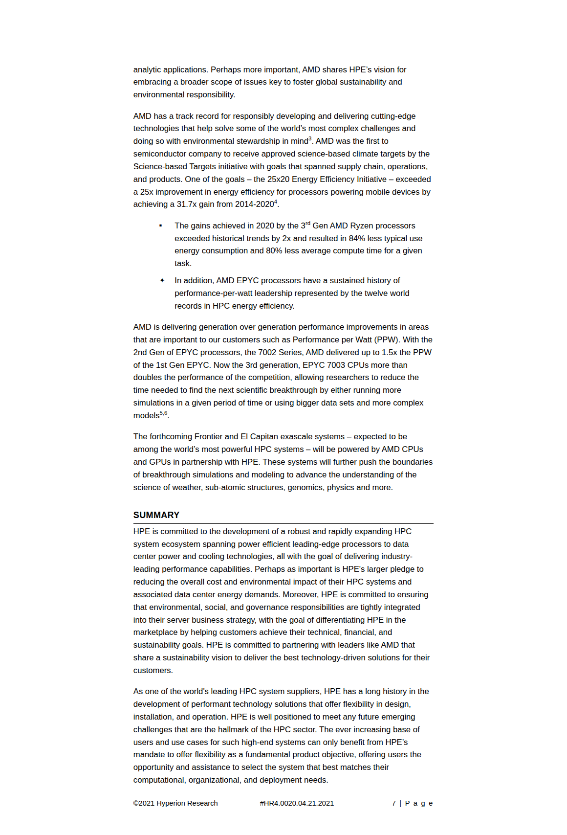analytic applications. Perhaps more important, AMD shares HPE’s vision for embracing a broader scope of issues key to foster global sustainability and environmental responsibility.
AMD has a track record for responsibly developing and delivering cutting-edge technologies that help solve some of the world’s most complex challenges and doing so with environmental stewardship in mind3. AMD was the first to semiconductor company to receive approved science-based climate targets by the Science-based Targets initiative with goals that spanned supply chain, operations, and products. One of the goals – the 25x20 Energy Efficiency Initiative – exceeded a 25x improvement in energy efficiency for processors powering mobile devices by achieving a 31.7x gain from 2014-20204.
The gains achieved in 2020 by the 3rd Gen AMD Ryzen processors exceeded historical trends by 2x and resulted in 84% less typical use energy consumption and 80% less average compute time for a given task.
In addition, AMD EPYC processors have a sustained history of performance-per-watt leadership represented by the twelve world records in HPC energy efficiency.
AMD is delivering generation over generation performance improvements in areas that are important to our customers such as Performance per Watt (PPW). With the 2nd Gen of EPYC processors, the 7002 Series, AMD delivered up to 1.5x the PPW of the 1st Gen EPYC. Now the 3rd generation, EPYC 7003 CPUs more than doubles the performance of the competition, allowing researchers to reduce the time needed to find the next scientific breakthrough by either running more simulations in a given period of time or using bigger data sets and more complex models5,6.
The forthcoming Frontier and El Capitan exascale systems – expected to be among the world’s most powerful HPC systems – will be powered by AMD CPUs and GPUs in partnership with HPE. These systems will further push the boundaries of breakthrough simulations and modeling to advance the understanding of the science of weather, sub-atomic structures, genomics, physics and more.
SUMMARY
HPE is committed to the development of a robust and rapidly expanding HPC system ecosystem spanning power efficient leading-edge processors to data center power and cooling technologies, all with the goal of delivering industry-leading performance capabilities. Perhaps as important is HPE's larger pledge to reducing the overall cost and environmental impact of their HPC systems and associated data center energy demands. Moreover, HPE is committed to ensuring that environmental, social, and governance responsibilities are tightly integrated into their server business strategy, with the goal of differentiating HPE in the marketplace by helping customers achieve their technical, financial, and sustainability goals. HPE is committed to partnering with leaders like AMD that share a sustainability vision to deliver the best technology-driven solutions for their customers.
As one of the world's leading HPC system suppliers, HPE has a long history in the development of performant technology solutions that offer flexibility in design, installation, and operation. HPE is well positioned to meet any future emerging challenges that are the hallmark of the HPC sector. The ever increasing base of users and use cases for such high-end systems can only benefit from HPE’s mandate to offer flexibility as a fundamental product objective, offering users the opportunity and assistance to select the system that best matches their computational, organizational, and deployment needs.
©2021 Hyperion Research #HR4.0020.04.21.2021 7 | P a g e